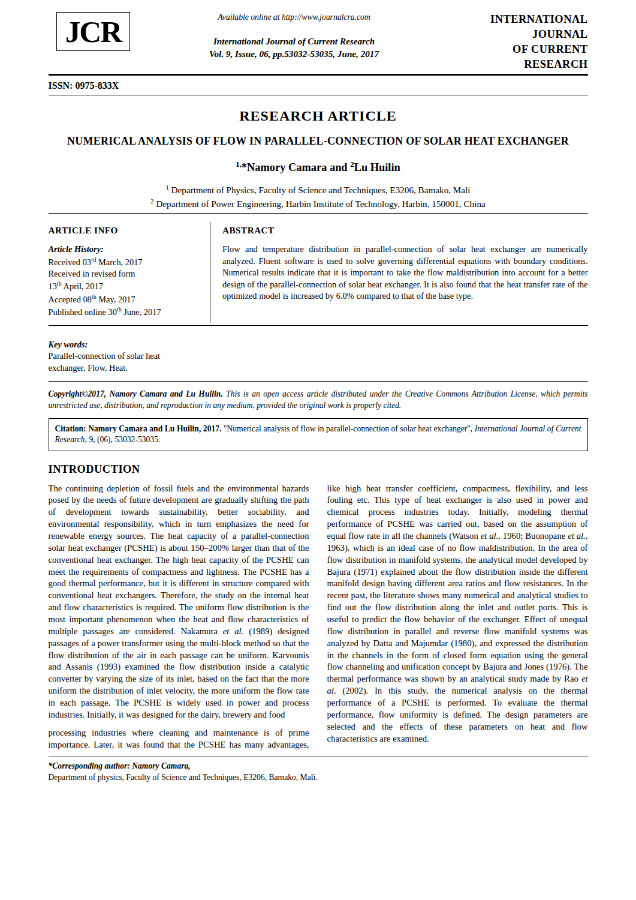JCR
Available online at http://www.journalcra.com
International Journal of Current Research
Vol. 9, Issue, 06, pp.53032-53035, June, 2017
INTERNATIONAL JOURNAL
OF CURRENT RESEARCH
ISSN: 0975-833X
RESEARCH ARTICLE
NUMERICAL ANALYSIS OF FLOW IN PARALLEL-CONNECTION OF SOLAR HEAT EXCHANGER
1,*Namory Camara and 2Lu Huilin
1 Department of Physics, Faculty of Science and Techniques, E3206, Bamako, Mali
2 Department of Power Engineering, Harbin Institute of Technology, Harbin, 150001, China
| ARTICLE INFO | ABSTRACT |
| --- | --- |
| Article History: Received 03 rd March, 2017 Received in revised form 13 th April, 2017 Accepted 08 th May, 2017 Published online 30 th June, 2017 | Flow and temperature distribution in parallel-connection of solar heat exchanger are numerically analyzed. Fluent software is used to solve governing differential equations with boundary conditions. Numerical results indicate that it is important to take the flow maldistribution into account for a better design of the parallel-connection of solar heat exchanger. It is also found that the heat transfer rate of the optimized model is increased by 6.0% compared to that of the base type. |
| Key words: Parallel-connection of solar heat exchanger, Flow, Heat. | |
Copyright©2017, Namory Camara and Lu Huilin. This is an open access article distributed under the Creative Commons Attribution License, which permits unrestricted use, distribution, and reproduction in any medium, provided the original work is properly cited.
Citation: Namory Camara and Lu Huilin, 2017. "Numerical analysis of flow in parallel-connection of solar heat exchanger", International Journal of Current Research, 9, (06), 53032-53035.
INTRODUCTION
The continuing depletion of fossil fuels and the environmental hazards posed by the needs of future development are gradually shifting the path of development towards sustainability, better sociability, and environmental responsibility, which in turn emphasizes the need for renewable energy sources. The heat capacity of a parallel-connection solar heat exchanger (PCSHE) is about 150–200% larger than that of the conventional heat exchanger. The high heat capacity of the PCSHE can meet the requirements of compactness and lightness. The PCSHE has a good thermal performance, but it is different in structure compared with conventional heat exchangers. Therefore, the study on the internal heat and flow characteristics is required. The uniform flow distribution is the most important phenomenon when the heat and flow characteristics of multiple passages are considered. Nakamura et al. (1989) designed passages of a power transformer using the multi-block method so that the flow distribution of the air in each passage can be uniform. Karvounis and Assanis (1993) examined the flow distribution inside a catalytic converter by varying the size of its inlet, based on the fact that the more uniform the distribution of inlet velocity, the more uniform the flow rate in each passage. The PCSHE is widely used in power and process industries. Initially, it was designed for the dairy, brewery and food
processing industries where cleaning and maintenance is of prime importance. Later, it was found that the PCSHE has many advantages, like high heat transfer coefficient, compactness, flexibility, and less fouling etc. This type of heat exchanger is also used in power and chemical process industries today. Initially, modeling thermal performance of PCSHE was carried out, based on the assumption of equal flow rate in all the channels (Watson et al., 1960; Buonopane et al., 1963), which is an ideal case of no flow maldistribution. In the area of flow distribution in manifold systems, the analytical model developed by Bajura (1971) explained about the flow distribution inside the different manifold design having different area ratios and flow resistances. In the recent past, the literature shows many numerical and analytical studies to find out the flow distribution along the inlet and outlet ports. This is useful to predict the flow behavior of the exchanger. Effect of unequal flow distribution in parallel and reverse flow manifold systems was analyzed by Datta and Majumdar (1980), and expressed the distribution in the channels in the form of closed form equation using the general flow channeling and unification concept by Bajura and Jones (1976). The thermal performance was shown by an analytical study made by Rao et al. (2002). In this study, the numerical analysis on the thermal performance of a PCSHE is performed. To evaluate the thermal performance, flow uniformity is defined. The design parameters are selected and the effects of these parameters on heat and flow characteristics are examined.
*Corresponding author: Namory Camara,
Department of physics, Faculty of Science and Techniques, E3206, Bamako, Mali.